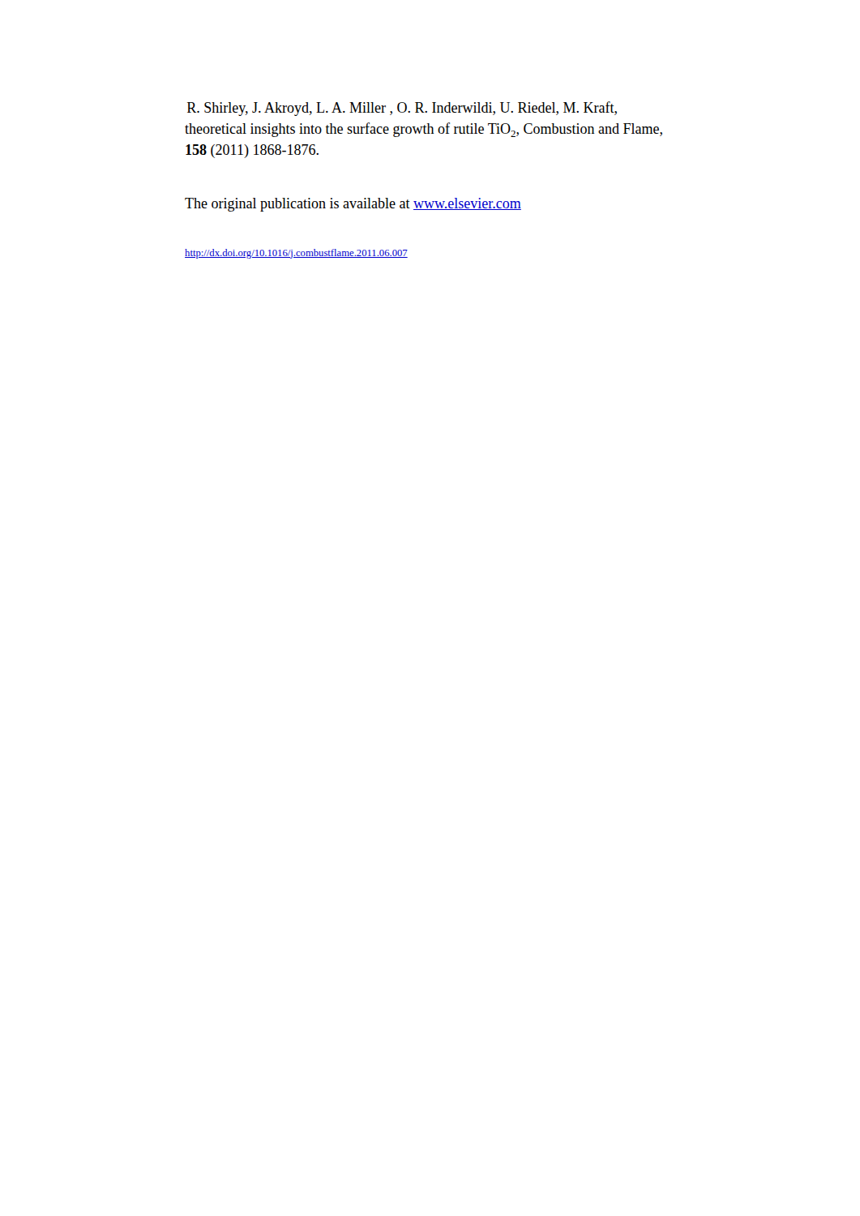R. Shirley, J. Akroyd, L. A. Miller , O. R. Inderwildi, U. Riedel, M. Kraft, theoretical insights into the surface growth of rutile TiO2, Combustion and Flame, 158 (2011) 1868-1876.
The original publication is available at www.elsevier.com
http://dx.doi.org/10.1016/j.combustflame.2011.06.007